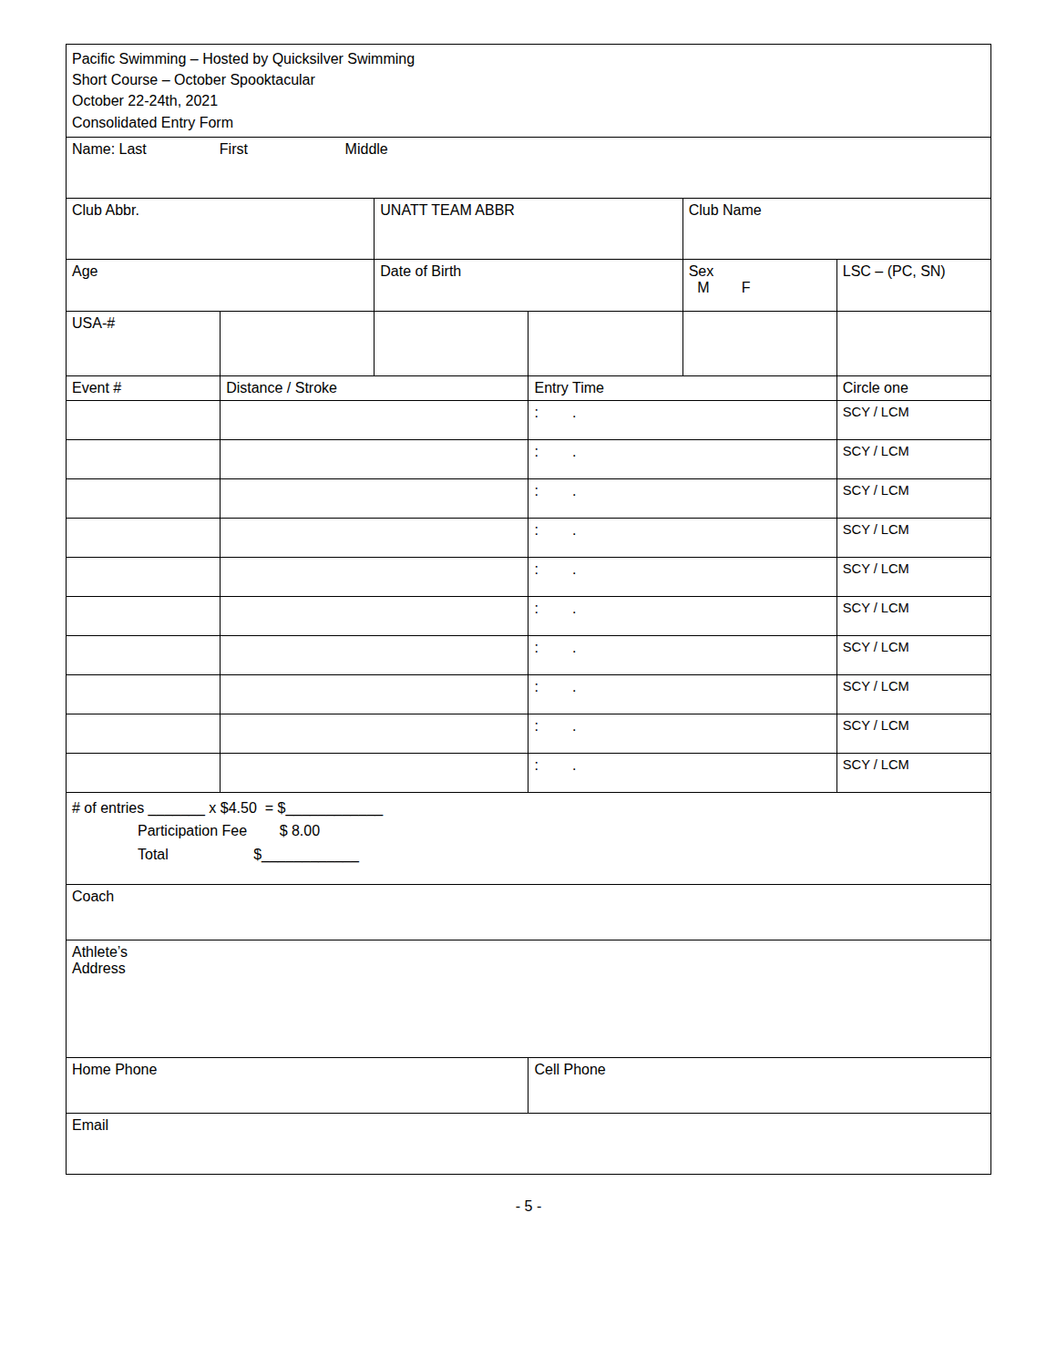| Pacific Swimming – Hosted by Quicksilver Swimming Short Course – October Spooktacular October 22-24th, 2021 Consolidated Entry Form |
| Name: Last First Middle |
| Club Abbr. | UNATT TEAM ABBR | Club Name |
| Age | Date of Birth | Sex M F | LSC – (PC, SN) |
| USA-# | | | | | |
| Event # | Distance / Stroke | Entry Time | Circle one |
| | | : . | SCY / LCM |
| | | : . | SCY / LCM |
| | | : . | SCY / LCM |
| | | : . | SCY / LCM |
| | | : . | SCY / LCM |
| | | : . | SCY / LCM |
| | | : . | SCY / LCM |
| | | : . | SCY / LCM |
| | | : . | SCY / LCM |
| | | : . | SCY / LCM |
| # of entries _______ x $4.50 = $____________ Participation Fee $ 8.00 Total $____________ |
| Coach |
| Athlete’s Address |
| Home Phone | Cell Phone |
| Email |
- 5 -